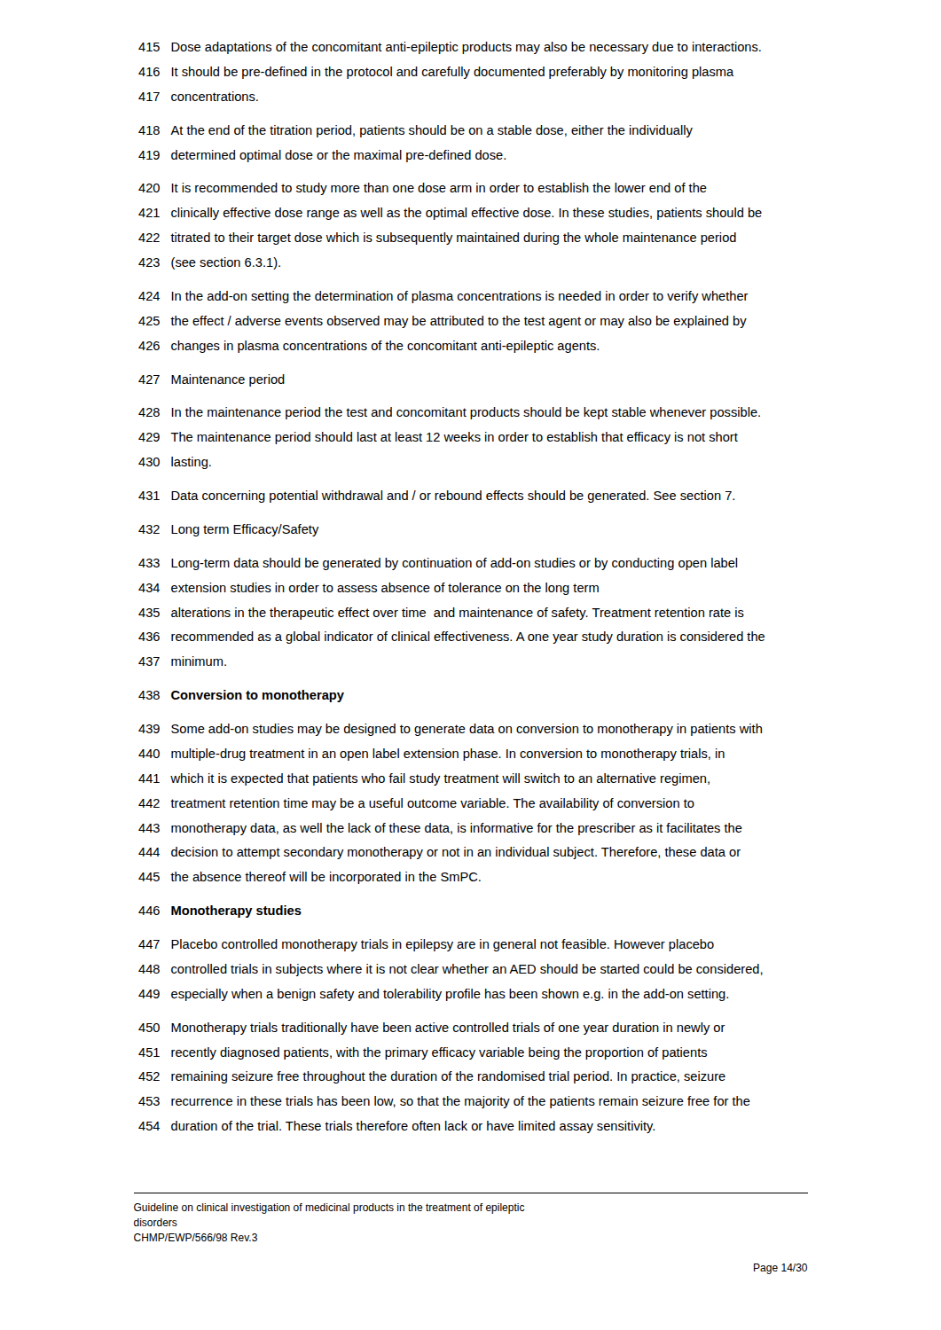415 Dose adaptations of the concomitant anti-epileptic products may also be necessary due to interactions. 416 It should be pre-defined in the protocol and carefully documented preferably by monitoring plasma 417concentrations.
418 At the end of the titration period, patients should be on a stable dose, either the individually 419determined optimal dose or the maximal pre-defined dose.
420 It is recommended to study more than one dose arm in order to establish the lower end of the 421clinically effective dose range as well as the optimal effective dose. In these studies, patients should be 422titrated to their target dose which is subsequently maintained during the whole maintenance period 423(see section 6.3.1).
424 In the add-on setting the determination of plasma concentrations is needed in order to verify whether 425the effect / adverse events observed may be attributed to the test agent or may also be explained by 426changes in plasma concentrations of the concomitant anti-epileptic agents.
427 Maintenance period
428 In the maintenance period the test and concomitant products should be kept stable whenever possible. 429 The maintenance period should last at least 12 weeks in order to establish that efficacy is not short 430lasting.
431 Data concerning potential withdrawal and / or rebound effects should be generated. See section 7.
432 Long term Efficacy/Safety
433 Long-term data should be generated by continuation of add-on studies or by conducting open label 434extension studies in order to assess absence of tolerance on the long term 435alterations in the therapeutic effect over time and maintenance of safety. Treatment retention rate is 436recommended as a global indicator of clinical effectiveness. A one year study duration is considered the 437minimum.
438
Conversion to monotherapy
439 Some add-on studies may be designed to generate data on conversion to monotherapy in patients with 440multiple-drug treatment in an open label extension phase. In conversion to monotherapy trials, in 441which it is expected that patients who fail study treatment will switch to an alternative regimen, 442treatment retention time may be a useful outcome variable. The availability of conversion to 443monotherapy data, as well the lack of these data, is informative for the prescriber as it facilitates the 444decision to attempt secondary monotherapy or not in an individual subject. Therefore, these data or 445the absence thereof will be incorporated in the SmPC.
446
Monotherapy studies
447 Placebo controlled monotherapy trials in epilepsy are in general not feasible. However placebo 448controlled trials in subjects where it is not clear whether an AED should be started could be considered, 449especially when a benign safety and tolerability profile has been shown e.g. in the add-on setting.
450 Monotherapy trials traditionally have been active controlled trials of one year duration in newly or 451recently diagnosed patients, with the primary efficacy variable being the proportion of patients 452remaining seizure free throughout the duration of the randomised trial period. In practice, seizure 453recurrence in these trials has been low, so that the majority of the patients remain seizure free for the 454duration of the trial. These trials therefore often lack or have limited assay sensitivity.
Guideline on clinical investigation of medicinal products in the treatment of epileptic
disorders
CHMP/EWP/566/98 Rev.3
Page 14/30